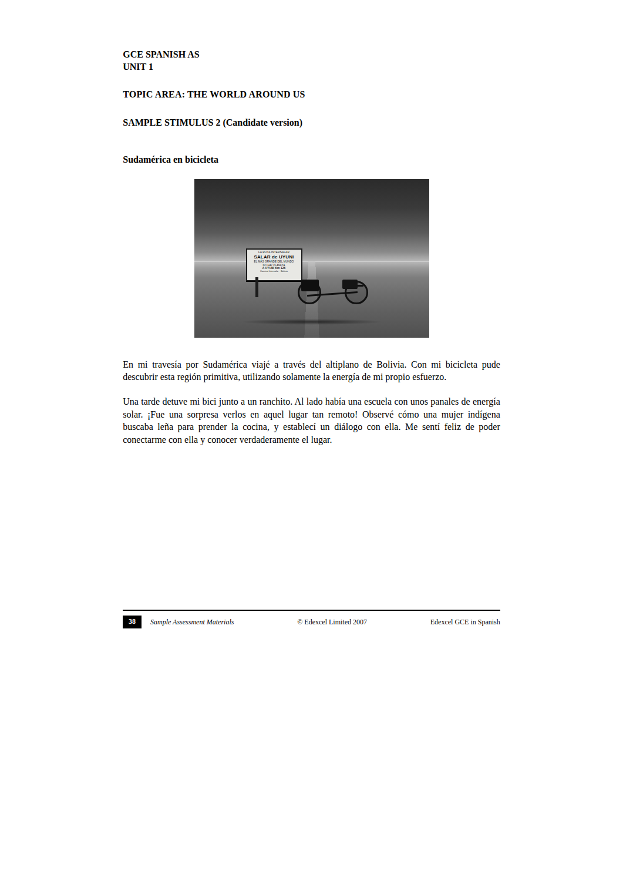GCE SPANISH AS UNIT 1
Topic Area: The World Around Us
SAMPLE STIMULUS 2 (Candidate version)
Sudamérica en bicicleta
LA RUTA INTERSALAR
SALAR de UYUNI
EL MÁS GRANDE DEL MUNDO
NO HAY PLANETA
A UYUNI Km 126
Camino Intersalar · Bolivia
En mi travesía por Sudamérica viajé a través del altiplano de Bolivia. Con mi bicicleta pude descubrir esta región primitiva, utilizando solamente la energía de mi propio esfuerzo.
Una tarde detuve mi bici junto a un ranchito. Al lado había una escuela con unos panales de energía solar. ¡Fue una sorpresa verlos en aquel lugar tan remoto! Observé cómo una mujer indígena buscaba leña para prender la cocina, y establecí un diálogo con ella. Me sentí feliz de poder conectarme con ella y conocer verdaderamente el lugar.
38 Sample Assessment Materials © Edexcel Limited 2007 Edexcel GCE in Spanish